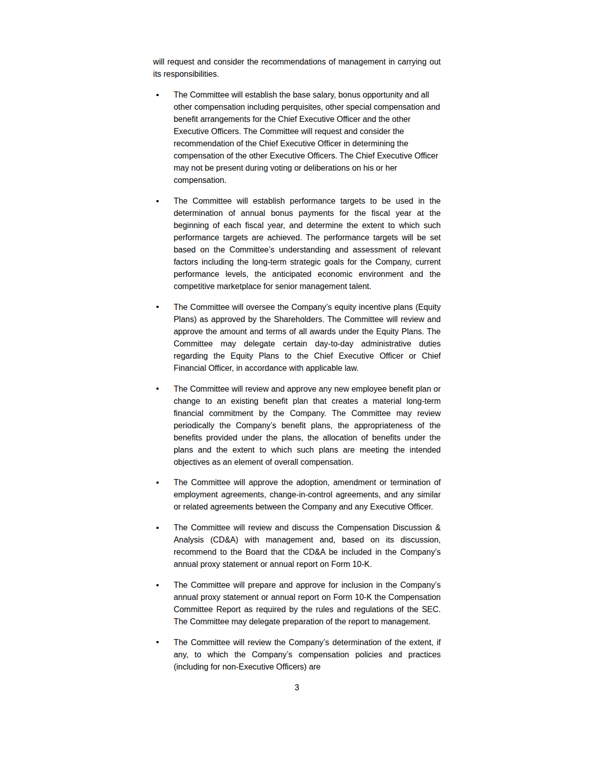will request and consider the recommendations of management in carrying out its responsibilities.
The Committee will establish the base salary, bonus opportunity and all other compensation including perquisites, other special compensation and benefit arrangements for the Chief Executive Officer and the other Executive Officers. The Committee will request and consider the recommendation of the Chief Executive Officer in determining the compensation of the other Executive Officers. The Chief Executive Officer may not be present during voting or deliberations on his or her compensation.
The Committee will establish performance targets to be used in the determination of annual bonus payments for the fiscal year at the beginning of each fiscal year, and determine the extent to which such performance targets are achieved. The performance targets will be set based on the Committee’s understanding and assessment of relevant factors including the long-term strategic goals for the Company, current performance levels, the anticipated economic environment and the competitive marketplace for senior management talent.
The Committee will oversee the Company’s equity incentive plans (Equity Plans) as approved by the Shareholders. The Committee will review and approve the amount and terms of all awards under the Equity Plans. The Committee may delegate certain day-to-day administrative duties regarding the Equity Plans to the Chief Executive Officer or Chief Financial Officer, in accordance with applicable law.
The Committee will review and approve any new employee benefit plan or change to an existing benefit plan that creates a material long-term financial commitment by the Company. The Committee may review periodically the Company’s benefit plans, the appropriateness of the benefits provided under the plans, the allocation of benefits under the plans and the extent to which such plans are meeting the intended objectives as an element of overall compensation.
The Committee will approve the adoption, amendment or termination of employment agreements, change-in-control agreements, and any similar or related agreements between the Company and any Executive Officer.
The Committee will review and discuss the Compensation Discussion & Analysis (CD&A) with management and, based on its discussion, recommend to the Board that the CD&A be included in the Company’s annual proxy statement or annual report on Form 10-K.
The Committee will prepare and approve for inclusion in the Company’s annual proxy statement or annual report on Form 10-K the Compensation Committee Report as required by the rules and regulations of the SEC. The Committee may delegate preparation of the report to management.
The Committee will review the Company’s determination of the extent, if any, to which the Company’s compensation policies and practices (including for non-Executive Officers) are
3